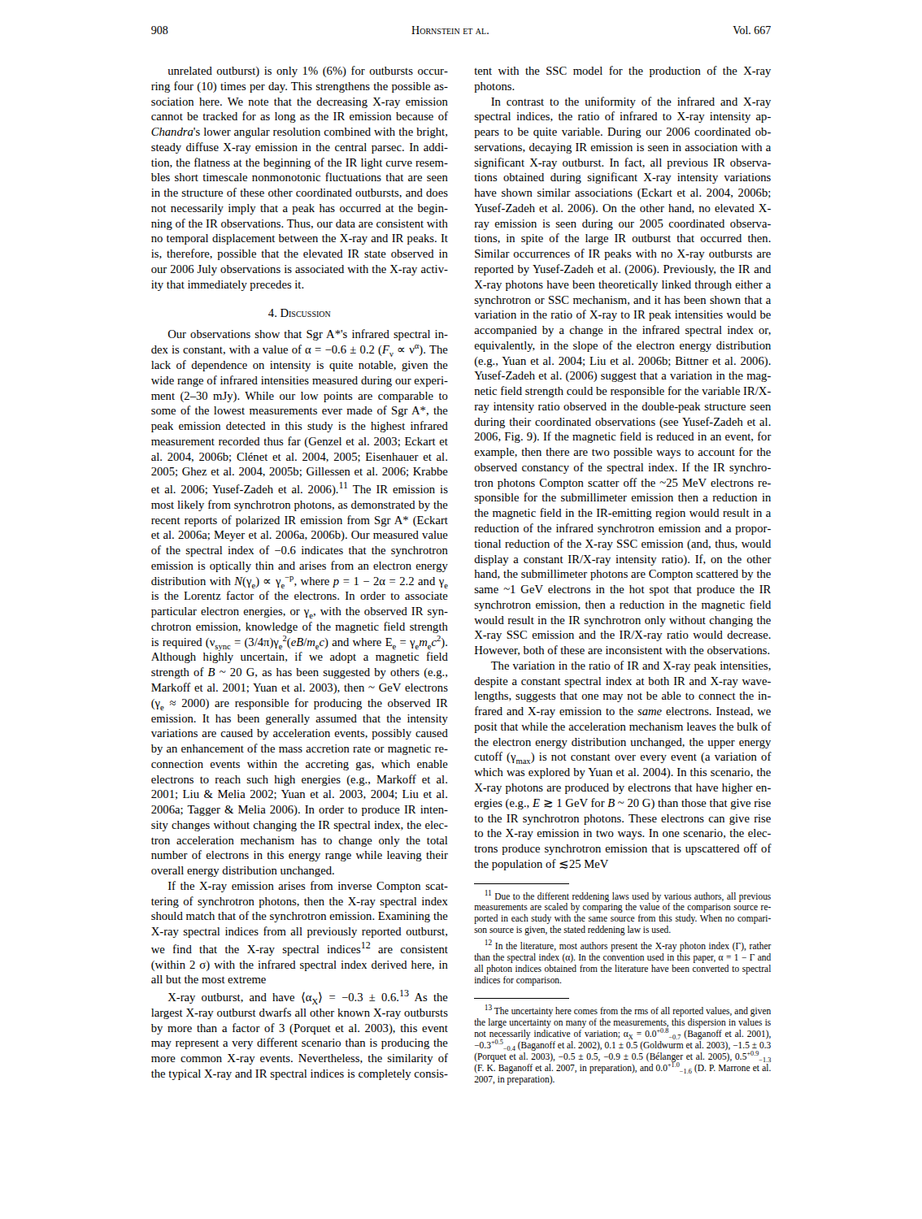908 Hornstein et al. Vol. 667
unrelated outburst) is only 1% (6%) for outbursts occurring four (10) times per day. This strengthens the possible association here. We note that the decreasing X-ray emission cannot be tracked for as long as the IR emission because of Chandra's lower angular resolution combined with the bright, steady diffuse X-ray emission in the central parsec. In addition, the flatness at the beginning of the IR light curve resembles short timescale nonmonotonic fluctuations that are seen in the structure of these other coordinated outbursts, and does not necessarily imply that a peak has occurred at the beginning of the IR observations. Thus, our data are consistent with no temporal displacement between the X-ray and IR peaks. It is, therefore, possible that the elevated IR state observed in our 2006 July observations is associated with the X-ray activity that immediately precedes it.
4. Discussion
Our observations show that Sgr A*'s infrared spectral index is constant, with a value of α = −0.6 ± 0.2 (Fν ∝ να). The lack of dependence on intensity is quite notable, given the wide range of infrared intensities measured during our experiment (2–30 mJy). While our low points are comparable to some of the lowest measurements ever made of Sgr A*, the peak emission detected in this study is the highest infrared measurement recorded thus far (Genzel et al. 2003; Eckart et al. 2004, 2006b; Clénet et al. 2004, 2005; Eisenhauer et al. 2005; Ghez et al. 2004, 2005b; Gillessen et al. 2006; Krabbe et al. 2006; Yusef-Zadeh et al. 2006).11 The IR emission is most likely from synchrotron photons, as demonstrated by the recent reports of polarized IR emission from Sgr A* (Eckart et al. 2006a; Meyer et al. 2006a, 2006b). Our measured value of the spectral index of −0.6 indicates that the synchrotron emission is optically thin and arises from an electron energy distribution with N(γe) ∝ γe−p, where p = 1 − 2α = 2.2 and γe is the Lorentz factor of the electrons. In order to associate particular electron energies, or γe, with the observed IR synchrotron emission, knowledge of the magnetic field strength is required (νsync = (3/4π)γe2(eB/mec) and where Ee = γemec2). Although highly uncertain, if we adopt a magnetic field strength of B ~ 20 G, as has been suggested by others (e.g., Markoff et al. 2001; Yuan et al. 2003), then ~ GeV electrons (γe ≈ 2000) are responsible for producing the observed IR emission. It has been generally assumed that the intensity variations are caused by acceleration events, possibly caused by an enhancement of the mass accretion rate or magnetic reconnection events within the accreting gas, which enable electrons to reach such high energies (e.g., Markoff et al. 2001; Liu & Melia 2002; Yuan et al. 2003, 2004; Liu et al. 2006a; Tagger & Melia 2006). In order to produce IR intensity changes without changing the IR spectral index, the electron acceleration mechanism has to change only the total number of electrons in this energy range while leaving their overall energy distribution unchanged.
If the X-ray emission arises from inverse Compton scattering of synchrotron photons, then the X-ray spectral index should match that of the synchrotron emission. Examining the X-ray spectral indices from all previously reported outburst, we find that the X-ray spectral indices12 are consistent (within 2 σ) with the infrared spectral index derived here, in all but the most extreme
X-ray outburst, and have ⟨αX⟩ = −0.3 ± 0.6.13 As the largest X-ray outburst dwarfs all other known X-ray outbursts by more than a factor of 3 (Porquet et al. 2003), this event may represent a very different scenario than is producing the more common X-ray events. Nevertheless, the similarity of the typical X-ray and IR spectral indices is completely consistent with the SSC model for the production of the X-ray photons.
In contrast to the uniformity of the infrared and X-ray spectral indices, the ratio of infrared to X-ray intensity appears to be quite variable. During our 2006 coordinated observations, decaying IR emission is seen in association with a significant X-ray outburst. In fact, all previous IR observations obtained during significant X-ray intensity variations have shown similar associations (Eckart et al. 2004, 2006b; Yusef-Zadeh et al. 2006). On the other hand, no elevated X-ray emission is seen during our 2005 coordinated observations, in spite of the large IR outburst that occurred then. Similar occurrences of IR peaks with no X-ray outbursts are reported by Yusef-Zadeh et al. (2006). Previously, the IR and X-ray photons have been theoretically linked through either a synchrotron or SSC mechanism, and it has been shown that a variation in the ratio of X-ray to IR peak intensities would be accompanied by a change in the infrared spectral index or, equivalently, in the slope of the electron energy distribution (e.g., Yuan et al. 2004; Liu et al. 2006b; Bittner et al. 2006). Yusef-Zadeh et al. (2006) suggest that a variation in the magnetic field strength could be responsible for the variable IR/X-ray intensity ratio observed in the double-peak structure seen during their coordinated observations (see Yusef-Zadeh et al. 2006, Fig. 9). If the magnetic field is reduced in an event, for example, then there are two possible ways to account for the observed constancy of the spectral index. If the IR synchrotron photons Compton scatter off the ~25 MeV electrons responsible for the submillimeter emission then a reduction in the magnetic field in the IR-emitting region would result in a reduction of the infrared synchrotron emission and a proportional reduction of the X-ray SSC emission (and, thus, would display a constant IR/X-ray intensity ratio). If, on the other hand, the submillimeter photons are Compton scattered by the same ~1 GeV electrons in the hot spot that produce the IR synchrotron emission, then a reduction in the magnetic field would result in the IR synchrotron only without changing the X-ray SSC emission and the IR/X-ray ratio would decrease. However, both of these are inconsistent with the observations.
The variation in the ratio of IR and X-ray peak intensities, despite a constant spectral index at both IR and X-ray wavelengths, suggests that one may not be able to connect the infrared and X-ray emission to the same electrons. Instead, we posit that while the acceleration mechanism leaves the bulk of the electron energy distribution unchanged, the upper energy cutoff (γmax) is not constant over every event (a variation of which was explored by Yuan et al. 2004). In this scenario, the X-ray photons are produced by electrons that have higher energies (e.g., E ≳ 1 GeV for B ~ 20 G) than those that give rise to the IR synchrotron photons. These electrons can give rise to the X-ray emission in two ways. In one scenario, the electrons produce synchrotron emission that is upscattered off of the population of ≲25 MeV
11 Due to the different reddening laws used by various authors, all previous measurements are scaled by comparing the value of the comparison source reported in each study with the same source from this study. When no comparison source is given, the stated reddening law is used.
12 In the literature, most authors present the X-ray photon index (Γ), rather than the spectral index (α). In the convention used in this paper, α = 1 − Γ and all photon indices obtained from the literature have been converted to spectral indices for comparison.
13 The uncertainty here comes from the rms of all reported values, and given the large uncertainty on many of the measurements, this dispersion in values is not necessarily indicative of variation; αX = 0.0+0.8−0.7 (Baganoff et al. 2001), −0.3+0.5−0.4 (Baganoff et al. 2002), 0.1 ± 0.5 (Goldwurm et al. 2003), −1.5 ± 0.3 (Porquet et al. 2003), −0.5 ± 0.5, −0.9 ± 0.5 (Bélanger et al. 2005), 0.5+0.9−1.3 (F. K. Baganoff et al. 2007, in preparation), and 0.0+1.0−1.6 (D. P. Marrone et al. 2007, in preparation).